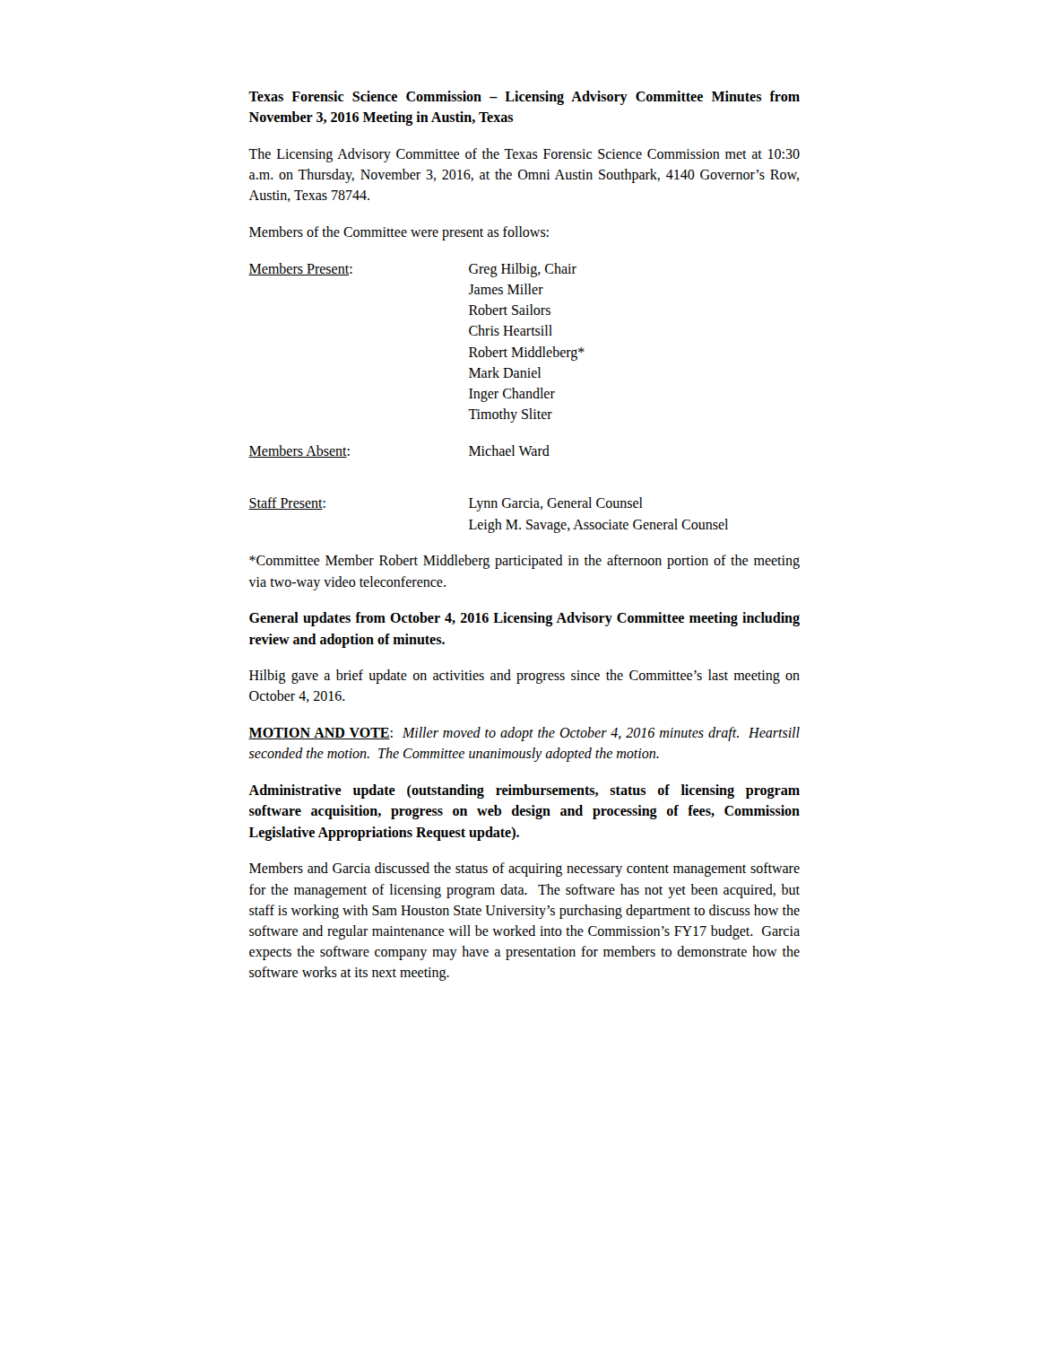Texas Forensic Science Commission – Licensing Advisory Committee Minutes from November 3, 2016 Meeting in Austin, Texas
The Licensing Advisory Committee of the Texas Forensic Science Commission met at 10:30 a.m. on Thursday, November 3, 2016, at the Omni Austin Southpark, 4140 Governor’s Row, Austin, Texas 78744.
Members of the Committee were present as follows:
| Members Present : | Greg Hilbig, Chair James Miller Robert Sailors Chris Heartsill Robert Middleberg* Mark Daniel Inger Chandler Timothy Sliter |
| Members Absent : | Michael Ward |
| Staff Present : | Lynn Garcia, General Counsel Leigh M. Savage, Associate General Counsel |
*Committee Member Robert Middleberg participated in the afternoon portion of the meeting via two-way video teleconference.
General updates from October 4, 2016 Licensing Advisory Committee meeting including review and adoption of minutes.
Hilbig gave a brief update on activities and progress since the Committee’s last meeting on October 4, 2016.
MOTION AND VOTE: Miller moved to adopt the October 4, 2016 minutes draft. Heartsill seconded the motion. The Committee unanimously adopted the motion.
Administrative update (outstanding reimbursements, status of licensing program software acquisition, progress on web design and processing of fees, Commission Legislative Appropriations Request update).
Members and Garcia discussed the status of acquiring necessary content management software for the management of licensing program data. The software has not yet been acquired, but staff is working with Sam Houston State University’s purchasing department to discuss how the software and regular maintenance will be worked into the Commission’s FY17 budget. Garcia expects the software company may have a presentation for members to demonstrate how the software works at its next meeting.